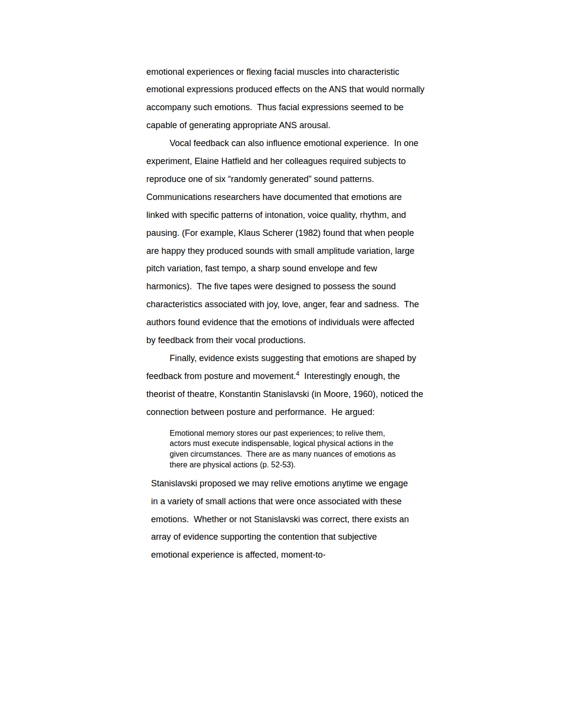emotional experiences or flexing facial muscles into characteristic emotional expressions produced effects on the ANS that would normally accompany such emotions. Thus facial expressions seemed to be capable of generating appropriate ANS arousal.
Vocal feedback can also influence emotional experience. In one experiment, Elaine Hatfield and her colleagues required subjects to reproduce one of six “randomly generated” sound patterns. Communications researchers have documented that emotions are linked with specific patterns of intonation, voice quality, rhythm, and pausing. (For example, Klaus Scherer (1982) found that when people are happy they produced sounds with small amplitude variation, large pitch variation, fast tempo, a sharp sound envelope and few harmonics). The five tapes were designed to possess the sound characteristics associated with joy, love, anger, fear and sadness. The authors found evidence that the emotions of individuals were affected by feedback from their vocal productions.
Finally, evidence exists suggesting that emotions are shaped by feedback from posture and movement.4 Interestingly enough, the theorist of theatre, Konstantin Stanislavski (in Moore, 1960), noticed the connection between posture and performance. He argued:
Emotional memory stores our past experiences; to relive them, actors must execute indispensable, logical physical actions in the given circumstances. There are as many nuances of emotions as there are physical actions (p. 52-53).
Stanislavski proposed we may relive emotions anytime we engage in a variety of small actions that were once associated with these emotions. Whether or not Stanislavski was correct, there exists an array of evidence supporting the contention that subjective emotional experience is affected, moment-to-